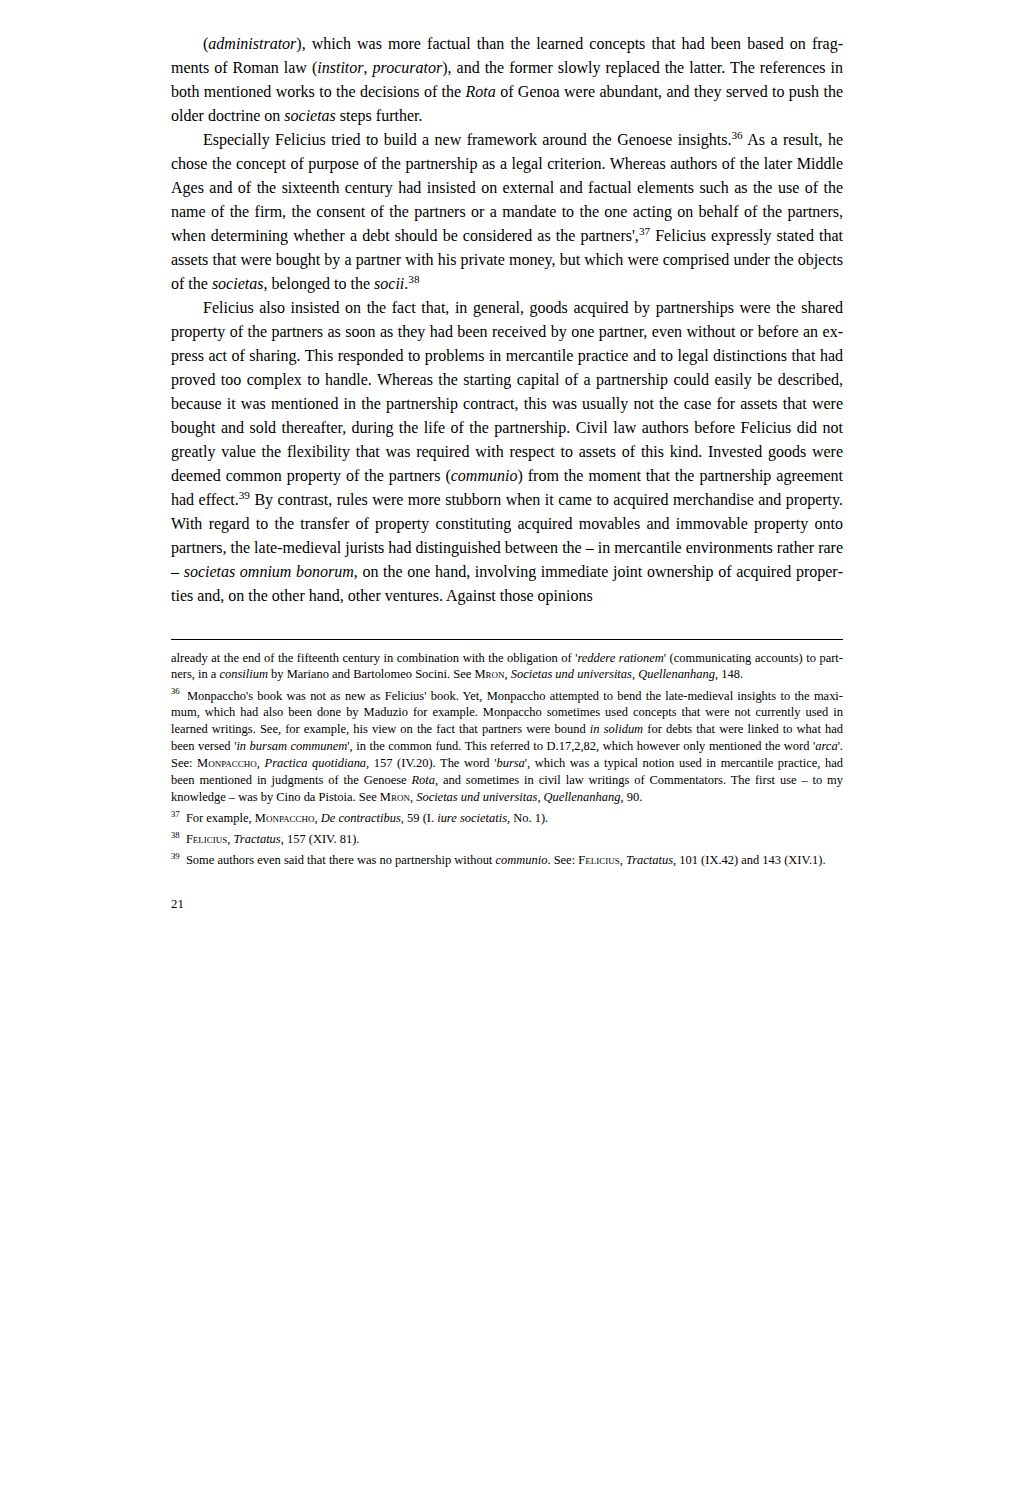(administrator), which was more factual than the learned concepts that had been based on fragments of Roman law (institor, procurator), and the former slowly replaced the latter. The references in both mentioned works to the decisions of the Rota of Genoa were abundant, and they served to push the older doctrine on societas steps further.
Especially Felicius tried to build a new framework around the Genoese insights.36 As a result, he chose the concept of purpose of the partnership as a legal criterion. Whereas authors of the later Middle Ages and of the sixteenth century had insisted on external and factual elements such as the use of the name of the firm, the consent of the partners or a mandate to the one acting on behalf of the partners, when determining whether a debt should be considered as the partners',37 Felicius expressly stated that assets that were bought by a partner with his private money, but which were comprised under the objects of the societas, belonged to the socii.38
Felicius also insisted on the fact that, in general, goods acquired by partnerships were the shared property of the partners as soon as they had been received by one partner, even without or before an express act of sharing. This responded to problems in mercantile practice and to legal distinctions that had proved too complex to handle. Whereas the starting capital of a partnership could easily be described, because it was mentioned in the partnership contract, this was usually not the case for assets that were bought and sold thereafter, during the life of the partnership. Civil law authors before Felicius did not greatly value the flexibility that was required with respect to assets of this kind. Invested goods were deemed common property of the partners (communio) from the moment that the partnership agreement had effect.39 By contrast, rules were more stubborn when it came to acquired merchandise and property. With regard to the transfer of property constituting acquired movables and immovable property onto partners, the late-medieval jurists had distinguished between the – in mercantile environments rather rare – societas omnium bonorum, on the one hand, involving immediate joint ownership of acquired properties and, on the other hand, other ventures. Against those opinions
already at the end of the fifteenth century in combination with the obligation of 'reddere rationem' (communicating accounts) to partners, in a consilium by Mariano and Bartolomeo Socini. See Mron, Societas und universitas, Quellenanhang, 148.
36 Monpaccho's book was not as new as Felicius' book. Yet, Monpaccho attempted to bend the late-medieval insights to the maximum, which had also been done by Maduzio for example. Monpaccho sometimes used concepts that were not currently used in learned writings. See, for example, his view on the fact that partners were bound in solidum for debts that were linked to what had been versed 'in bursam communem', in the common fund. This referred to D.17,2,82, which however only mentioned the word 'arca'. See: Monpaccho, Practica quotidiana, 157 (IV.20). The word 'bursa', which was a typical notion used in mercantile practice, had been mentioned in judgments of the Genoese Rota, and sometimes in civil law writings of Commentators. The first use – to my knowledge – was by Cino da Pistoia. See Mron, Societas und universitas, Quellenanhang, 90.
37 For example, Monpaccho, De contractibus, 59 (I. iure societatis, No. 1).
38 Felicius, Tractatus, 157 (XIV. 81).
39 Some authors even said that there was no partnership without communio. See: Felicius, Tractatus, 101 (IX.42) and 143 (XIV.1).
21